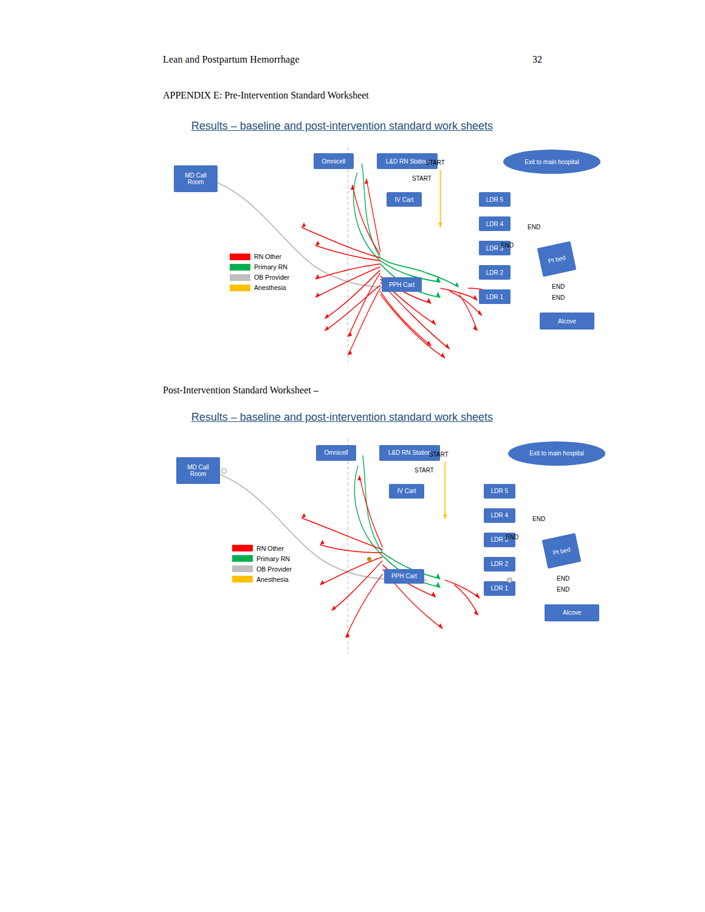Lean and Postpartum Hemorrhage 32
APPENDIX E: Pre-Intervention Standard Worksheet
Results – baseline and post-intervention standard work sheets
MD Call Room
Omnicell
L&D RN Station
IV Cart
PPH Cart
LDR 5
LDR 4
LDR 3
LDR 2
LDR 1
Exit to main hospital
Pt bed
Alcove
START
START
END
END
END
END
RN Other
Primary RN
OB Provider
Anesthesia
Post-Intervention Standard Worksheet –
Results – baseline and post-intervention standard work sheets
MD Call Room
Omnicell
L&D RN Station
IV Cart
PPH Cart
LDR 5
LDR 4
LDR 3
LDR 2
LDR 1
Exit to main hospital
Pt bed
Alcove
START
START
END
END
END
END
RN Other
Primary RN
OB Provider
Anesthesia